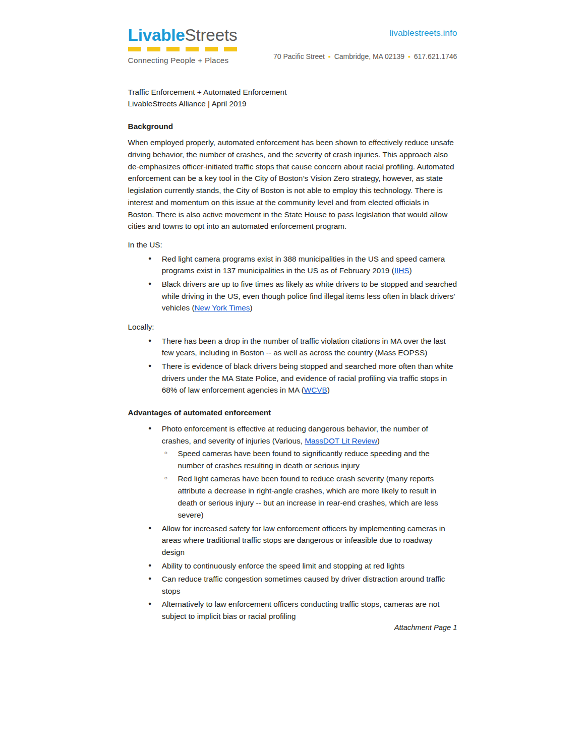Livable Streets
Connecting People + Places
livablestreets.info
70 Pacific Street ▪ Cambridge, MA 02139 ▪ 617.621.1746
Traffic Enforcement + Automated Enforcement
LivableStreets Alliance | April 2019
Background
When employed properly, automated enforcement has been shown to effectively reduce unsafe driving behavior, the number of crashes, and the severity of crash injuries. This approach also de-emphasizes officer-initiated traffic stops that cause concern about racial profiling. Automated enforcement can be a key tool in the City of Boston’s Vision Zero strategy, however, as state legislation currently stands, the City of Boston is not able to employ this technology. There is interest and momentum on this issue at the community level and from elected officials in Boston. There is also active movement in the State House to pass legislation that would allow cities and towns to opt into an automated enforcement program.
In the US:
Red light camera programs exist in 388 municipalities in the US and speed camera programs exist in 137 municipalities in the US as of February 2019 (IIHS)
Black drivers are up to five times as likely as white drivers to be stopped and searched while driving in the US, even though police find illegal items less often in black drivers’ vehicles (New York Times)
Locally:
There has been a drop in the number of traffic violation citations in MA over the last few years, including in Boston -- as well as across the country (Mass EOPSS)
There is evidence of black drivers being stopped and searched more often than white drivers under the MA State Police, and evidence of racial profiling via traffic stops in 68% of law enforcement agencies in MA (WCVB)
Advantages of automated enforcement
Photo enforcement is effective at reducing dangerous behavior, the number of crashes, and severity of injuries (Various, MassDOT Lit Review)
Speed cameras have been found to significantly reduce speeding and the number of crashes resulting in death or serious injury
Red light cameras have been found to reduce crash severity (many reports attribute a decrease in right-angle crashes, which are more likely to result in death or serious injury -- but an increase in rear-end crashes, which are less severe)
Allow for increased safety for law enforcement officers by implementing cameras in areas where traditional traffic stops are dangerous or infeasible due to roadway design
Ability to continuously enforce the speed limit and stopping at red lights
Can reduce traffic congestion sometimes caused by driver distraction around traffic stops
Alternatively to law enforcement officers conducting traffic stops, cameras are not subject to implicit bias or racial profiling
Attachment Page 1